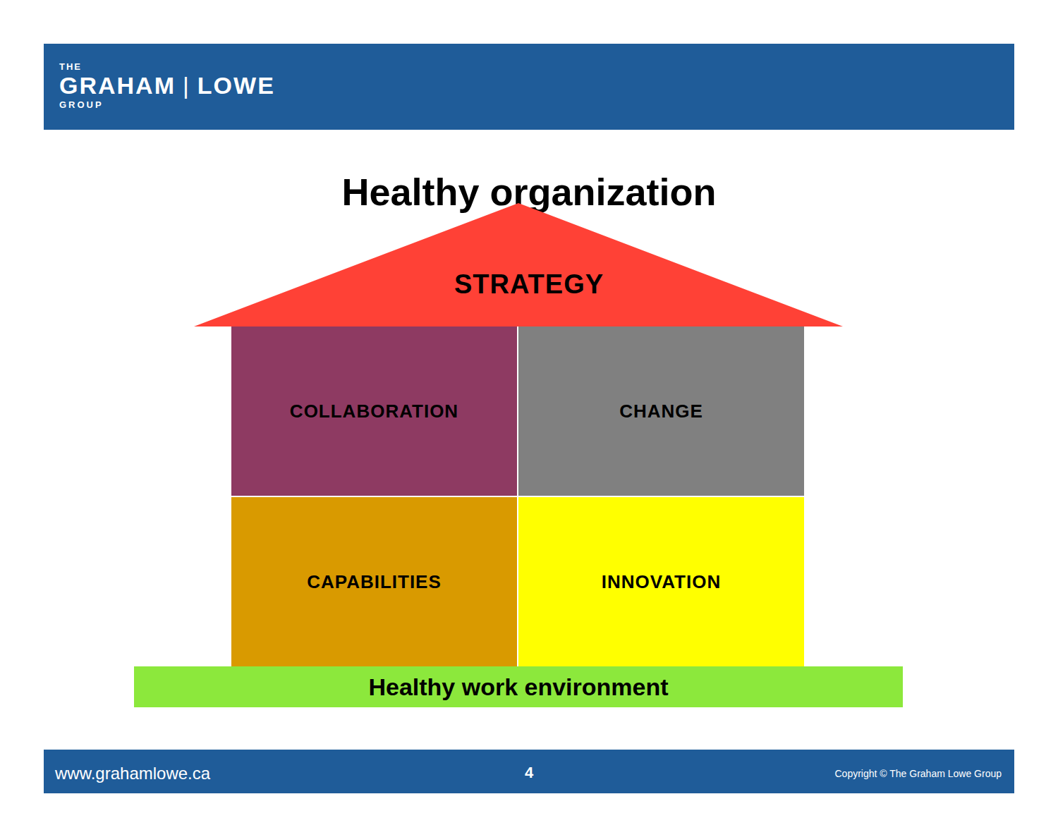THE
GRAHAM|LOWE
GROUP
Healthy organization
STRATEGY
COLLABORATION
CHANGE
CAPABILITIES
INNOVATION
Healthy work environment
www.grahamlowe.ca
4
Copyright © The Graham Lowe Group